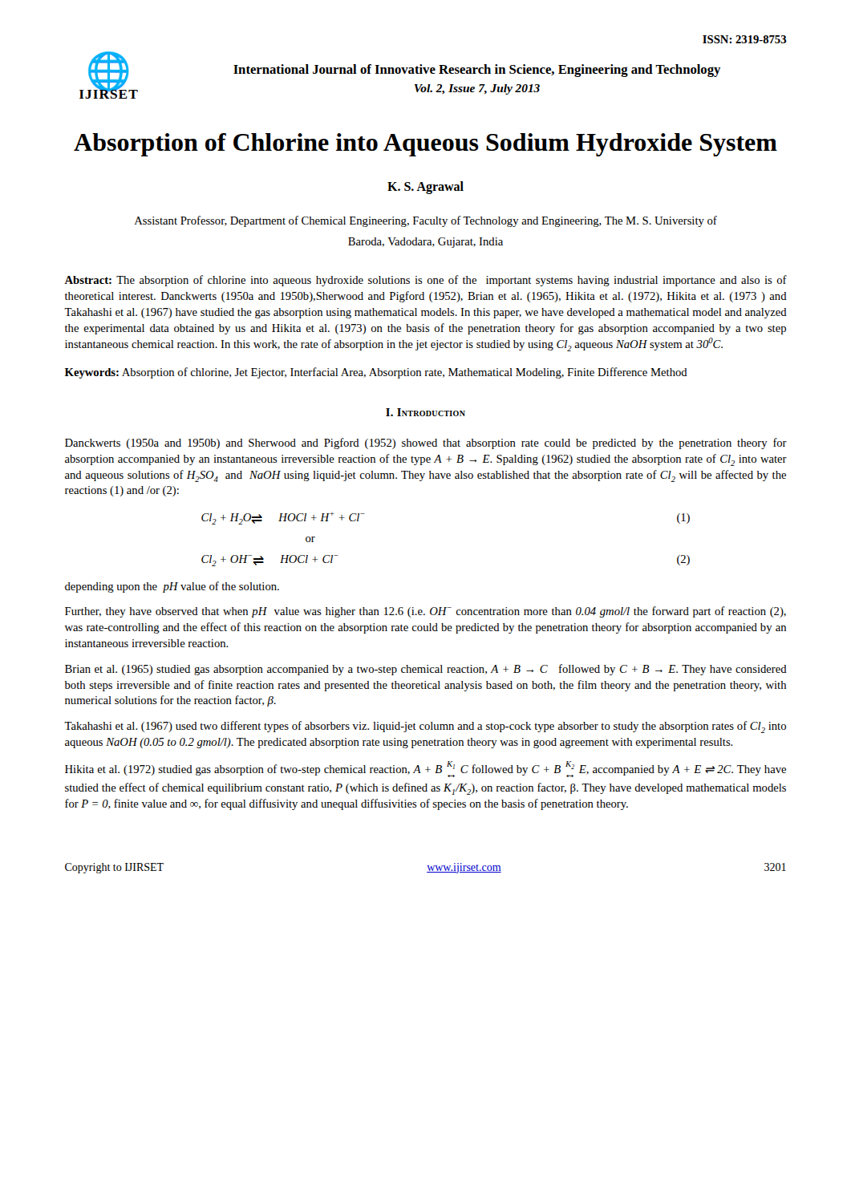ISSN: 2319-8753
🌐 IJIRSET
International Journal of Innovative Research in Science, Engineering and Technology
Vol. 2, Issue 7, July 2013
Absorption of Chlorine into Aqueous Sodium Hydroxide System
K. S. Agrawal
Assistant Professor, Department of Chemical Engineering, Faculty of Technology and Engineering, The M. S. University of
Baroda, Vadodara, Gujarat, India
Abstract: The absorption of chlorine into aqueous hydroxide solutions is one of the important systems having industrial importance and also is of theoretical interest. Danckwerts (1950a and 1950b),Sherwood and Pigford (1952), Brian et al. (1965), Hikita et al. (1972), Hikita et al. (1973 ) and Takahashi et al. (1967) have studied the gas absorption using mathematical models. In this paper, we have developed a mathematical model and analyzed the experimental data obtained by us and Hikita et al. (1973) on the basis of the penetration theory for gas absorption accompanied by a two step instantaneous chemical reaction. In this work, the rate of absorption in the jet ejector is studied by using Cl2 aqueous NaOH system at 300C.
Keywords: Absorption of chlorine, Jet Ejector, Interfacial Area, Absorption rate, Mathematical Modeling, Finite Difference Method
I. Introduction
Danckwerts (1950a and 1950b) and Sherwood and Pigford (1952) showed that absorption rate could be predicted by the penetration theory for absorption accompanied by an instantaneous irreversible reaction of the type A + B → E. Spalding (1962) studied the absorption rate of Cl2 into water and aqueous solutions of H2SO4 and NaOH using liquid-jet column. They have also established that the absorption rate of Cl2 will be affected by the reactions (1) and /or (2):
Cl2 + H2O HOCl + H+ + Cl−
(1)
or
Cl2 + OH− HOCl + Cl−
(2)
depending upon the pH value of the solution.
Further, they have observed that when pH value was higher than 12.6 (i.e. OH− concentration more than 0.04 gmol/l the forward part of reaction (2), was rate-controlling and the effect of this reaction on the absorption rate could be predicted by the penetration theory for absorption accompanied by an instantaneous irreversible reaction.
Brian et al. (1965) studied gas absorption accompanied by a two-step chemical reaction, A + B → C followed by C + B → E. They have considered both steps irreversible and of finite reaction rates and presented the theoretical analysis based on both, the film theory and the penetration theory, with numerical solutions for the reaction factor, β.
Takahashi et al. (1967) used two different types of absorbers viz. liquid-jet column and a stop-cock type absorber to study the absorption rates of Cl2 into aqueous NaOH (0.05 to 0.2 gmol/l). The predicated absorption rate using penetration theory was in good agreement with experimental results.
Hikita et al. (1972) studied gas absorption of two-step chemical reaction, A + B K1↔ C followed by C + B K2↔ E, accompanied by A + E ⇌ 2C. They have studied the effect of chemical equilibrium constant ratio, P (which is defined as K1/K2), on reaction factor, β. They have developed mathematical models for P = 0, finite value and ∞, for equal diffusivity and unequal diffusivities of species on the basis of penetration theory.
Copyright to IJIRSET
www.ijirset.com
3201